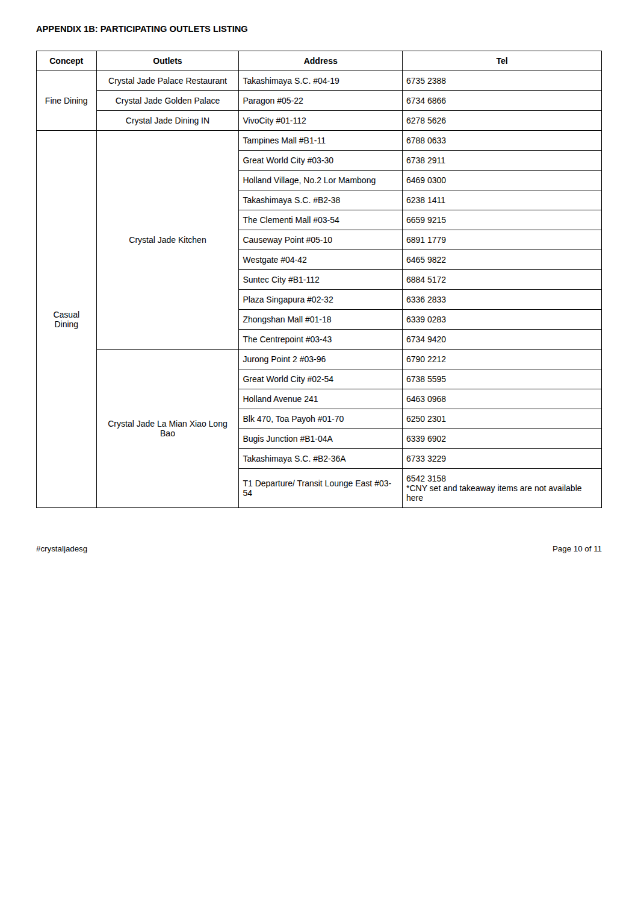APPENDIX 1B: PARTICIPATING OUTLETS LISTING
| Concept | Outlets | Address | Tel |
| --- | --- | --- | --- |
| Fine Dining | Crystal Jade Palace Restaurant | Takashimaya S.C. #04-19 | 6735 2388 |
| Crystal Jade Golden Palace | Paragon #05-22 | 6734 6866 |
| Crystal Jade Dining IN | VivoCity #01-112 | 6278 5626 |
| Casual Dining | Crystal Jade Kitchen | Tampines Mall #B1-11 | 6788 0633 |
| Great World City #03-30 | 6738 2911 |
| Holland Village, No.2 Lor Mambong | 6469 0300 |
| Takashimaya S.C. #B2-38 | 6238 1411 |
| The Clementi Mall #03-54 | 6659 9215 |
| Causeway Point #05-10 | 6891 1779 |
| Westgate #04-42 | 6465 9822 |
| Suntec City #B1-112 | 6884 5172 |
| Plaza Singapura #02-32 | 6336 2833 |
| Zhongshan Mall #01-18 | 6339 0283 |
| The Centrepoint #03-43 | 6734 9420 |
| Crystal Jade La Mian Xiao Long Bao | Jurong Point 2 #03-96 | 6790 2212 |
| Great World City #02-54 | 6738 5595 |
| Holland Avenue 241 | 6463 0968 |
| Blk 470, Toa Payoh #01-70 | 6250 2301 |
| Bugis Junction #B1-04A | 6339 6902 |
| Takashimaya S.C. #B2-36A | 6733 3229 |
| T1 Departure/ Transit Lounge East #03-54 | 6542 3158 *CNY set and takeaway items are not available here |
#crystaljadesg Page 10 of 11